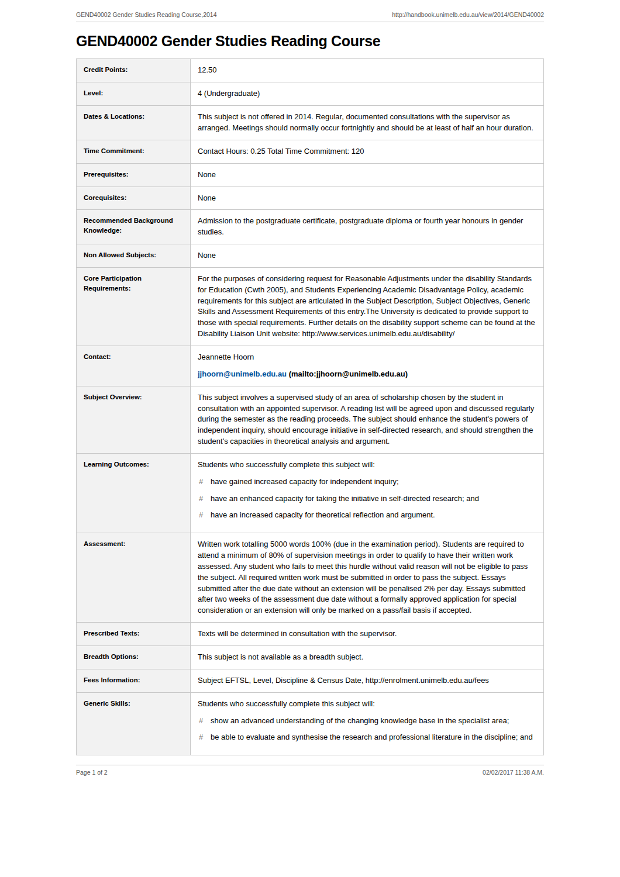GEND40002 Gender Studies Reading Course,2014 http://handbook.unimelb.edu.au/view/2014/GEND40002
GEND40002 Gender Studies Reading Course
| Credit Points: | 12.50 |
| Level: | 4 (Undergraduate) |
| Dates & Locations: | This subject is not offered in 2014. Regular, documented consultations with the supervisor as arranged. Meetings should normally occur fortnightly and should be at least of half an hour duration. |
| Time Commitment: | Contact Hours: 0.25 Total Time Commitment: 120 |
| Prerequisites: | None |
| Corequisites: | None |
| Recommended Background Knowledge: | Admission to the postgraduate certificate, postgraduate diploma or fourth year honours in gender studies. |
| Non Allowed Subjects: | None |
| Core Participation Requirements: | For the purposes of considering request for Reasonable Adjustments under the disability Standards for Education (Cwth 2005), and Students Experiencing Academic Disadvantage Policy, academic requirements for this subject are articulated in the Subject Description, Subject Objectives, Generic Skills and Assessment Requirements of this entry.The University is dedicated to provide support to those with special requirements. Further details on the disability support scheme can be found at the Disability Liaison Unit website: http://www.services.unimelb.edu.au/disability/ |
| Contact: | Jeannette Hoorn jjhoorn@unimelb.edu.au (mailto:jjhoorn@unimelb.edu.au) |
| Subject Overview: | This subject involves a supervised study of an area of scholarship chosen by the student in consultation with an appointed supervisor. A reading list will be agreed upon and discussed regularly during the semester as the reading proceeds. The subject should enhance the student's powers of independent inquiry, should encourage initiative in self-directed research, and should strengthen the student's capacities in theoretical analysis and argument. |
| Learning Outcomes: | Students who successfully complete this subject will: have gained increased capacity for independent inquiry; have an enhanced capacity for taking the initiative in self-directed research; and have an increased capacity for theoretical reflection and argument. |
| Assessment: | Written work totalling 5000 words 100% (due in the examination period). Students are required to attend a minimum of 80% of supervision meetings in order to qualify to have their written work assessed. Any student who fails to meet this hurdle without valid reason will not be eligible to pass the subject. All required written work must be submitted in order to pass the subject. Essays submitted after the due date without an extension will be penalised 2% per day. Essays submitted after two weeks of the assessment due date without a formally approved application for special consideration or an extension will only be marked on a pass/fail basis if accepted. |
| Prescribed Texts: | Texts will be determined in consultation with the supervisor. |
| Breadth Options: | This subject is not available as a breadth subject. |
| Fees Information: | Subject EFTSL, Level, Discipline & Census Date, http://enrolment.unimelb.edu.au/fees |
| Generic Skills: | Students who successfully complete this subject will: show an advanced understanding of the changing knowledge base in the specialist area; be able to evaluate and synthesise the research and professional literature in the discipline; and |
Page 1 of 2 02/02/2017 11:38 A.M.